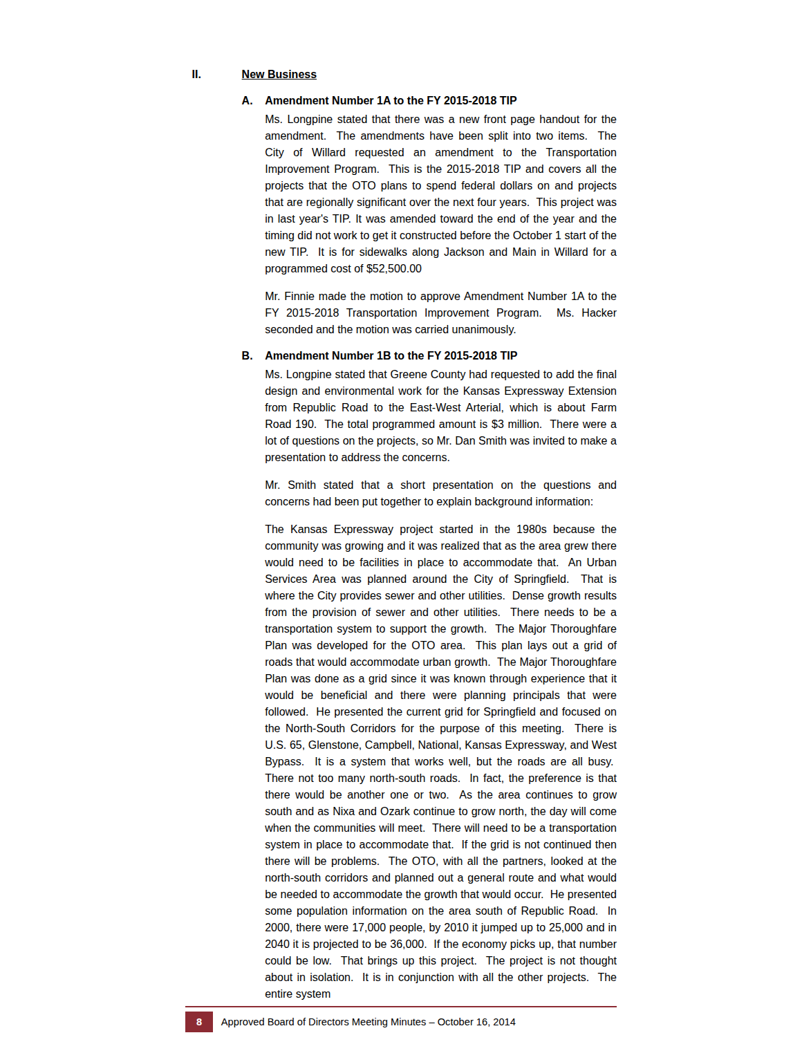II. New Business
A.
Amendment Number 1A to the FY 2015-2018 TIP
Ms. Longpine stated that there was a new front page handout for the amendment. The amendments have been split into two items. The City of Willard requested an amendment to the Transportation Improvement Program. This is the 2015-2018 TIP and covers all the projects that the OTO plans to spend federal dollars on and projects that are regionally significant over the next four years. This project was in last year's TIP. It was amended toward the end of the year and the timing did not work to get it constructed before the October 1 start of the new TIP. It is for sidewalks along Jackson and Main in Willard for a programmed cost of $52,500.00
Mr. Finnie made the motion to approve Amendment Number 1A to the FY 2015-2018 Transportation Improvement Program. Ms. Hacker seconded and the motion was carried unanimously.
B.
Amendment Number 1B to the FY 2015-2018 TIP
Ms. Longpine stated that Greene County had requested to add the final design and environmental work for the Kansas Expressway Extension from Republic Road to the East-West Arterial, which is about Farm Road 190. The total programmed amount is $3 million. There were a lot of questions on the projects, so Mr. Dan Smith was invited to make a presentation to address the concerns.
Mr. Smith stated that a short presentation on the questions and concerns had been put together to explain background information:
The Kansas Expressway project started in the 1980s because the community was growing and it was realized that as the area grew there would need to be facilities in place to accommodate that. An Urban Services Area was planned around the City of Springfield. That is where the City provides sewer and other utilities. Dense growth results from the provision of sewer and other utilities. There needs to be a transportation system to support the growth. The Major Thoroughfare Plan was developed for the OTO area. This plan lays out a grid of roads that would accommodate urban growth. The Major Thoroughfare Plan was done as a grid since it was known through experience that it would be beneficial and there were planning principals that were followed. He presented the current grid for Springfield and focused on the North-South Corridors for the purpose of this meeting. There is U.S. 65, Glenstone, Campbell, National, Kansas Expressway, and West Bypass. It is a system that works well, but the roads are all busy. There not too many north-south roads. In fact, the preference is that there would be another one or two. As the area continues to grow south and as Nixa and Ozark continue to grow north, the day will come when the communities will meet. There will need to be a transportation system in place to accommodate that. If the grid is not continued then there will be problems. The OTO, with all the partners, looked at the north-south corridors and planned out a general route and what would be needed to accommodate the growth that would occur. He presented some population information on the area south of Republic Road. In 2000, there were 17,000 people, by 2010 it jumped up to 25,000 and in 2040 it is projected to be 36,000. If the economy picks up, that number could be low. That brings up this project. The project is not thought about in isolation. It is in conjunction with all the other projects. The entire system
8
Approved Board of Directors Meeting Minutes – October 16, 2014